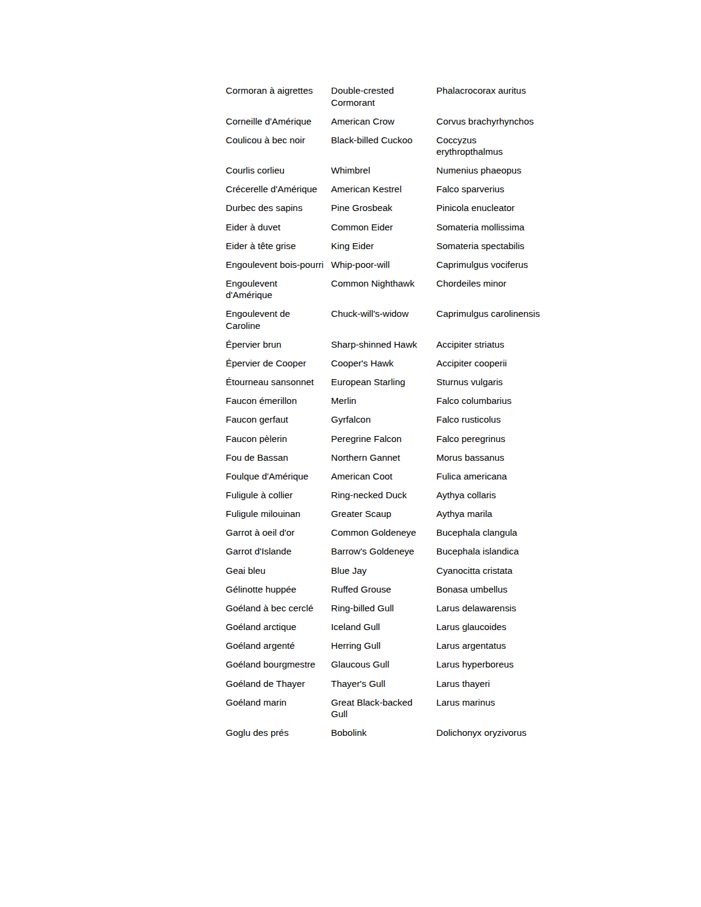| Cormoran à aigrettes | Double-crested Cormorant | Phalacrocorax auritus |
| Corneille d'Amérique | American Crow | Corvus brachyrhynchos |
| Coulicou à bec noir | Black-billed Cuckoo | Coccyzus erythropthalmus |
| Courlis corlieu | Whimbrel | Numenius phaeopus |
| Crécerelle d'Amérique | American Kestrel | Falco sparverius |
| Durbec des sapins | Pine Grosbeak | Pinicola enucleator |
| Eider à duvet | Common Eider | Somateria mollissima |
| Eider à tête grise | King Eider | Somateria spectabilis |
| Engoulevent bois-pourri | Whip-poor-will | Caprimulgus vociferus |
| Engoulevent d'Amérique | Common Nighthawk | Chordeiles minor |
| Engoulevent de Caroline | Chuck-will's-widow | Caprimulgus carolinensis |
| Épervier brun | Sharp-shinned Hawk | Accipiter striatus |
| Épervier de Cooper | Cooper's Hawk | Accipiter cooperii |
| Étourneau sansonnet | European Starling | Sturnus vulgaris |
| Faucon émerillon | Merlin | Falco columbarius |
| Faucon gerfaut | Gyrfalcon | Falco rusticolus |
| Faucon pèlerin | Peregrine Falcon | Falco peregrinus |
| Fou de Bassan | Northern Gannet | Morus bassanus |
| Foulque d'Amérique | American Coot | Fulica americana |
| Fuligule à collier | Ring-necked Duck | Aythya collaris |
| Fuligule milouinan | Greater Scaup | Aythya marila |
| Garrot à oeil d'or | Common Goldeneye | Bucephala clangula |
| Garrot d'Islande | Barrow's Goldeneye | Bucephala islandica |
| Geai bleu | Blue Jay | Cyanocitta cristata |
| Gélinotte huppée | Ruffed Grouse | Bonasa umbellus |
| Goéland à bec cerclé | Ring-billed Gull | Larus delawarensis |
| Goéland arctique | Iceland Gull | Larus glaucoides |
| Goéland argenté | Herring Gull | Larus argentatus |
| Goéland bourgmestre | Glaucous Gull | Larus hyperboreus |
| Goéland de Thayer | Thayer's Gull | Larus thayeri |
| Goéland marin | Great Black-backed Gull | Larus marinus |
| Goglu des prés | Bobolink | Dolichonyx oryzivorus |